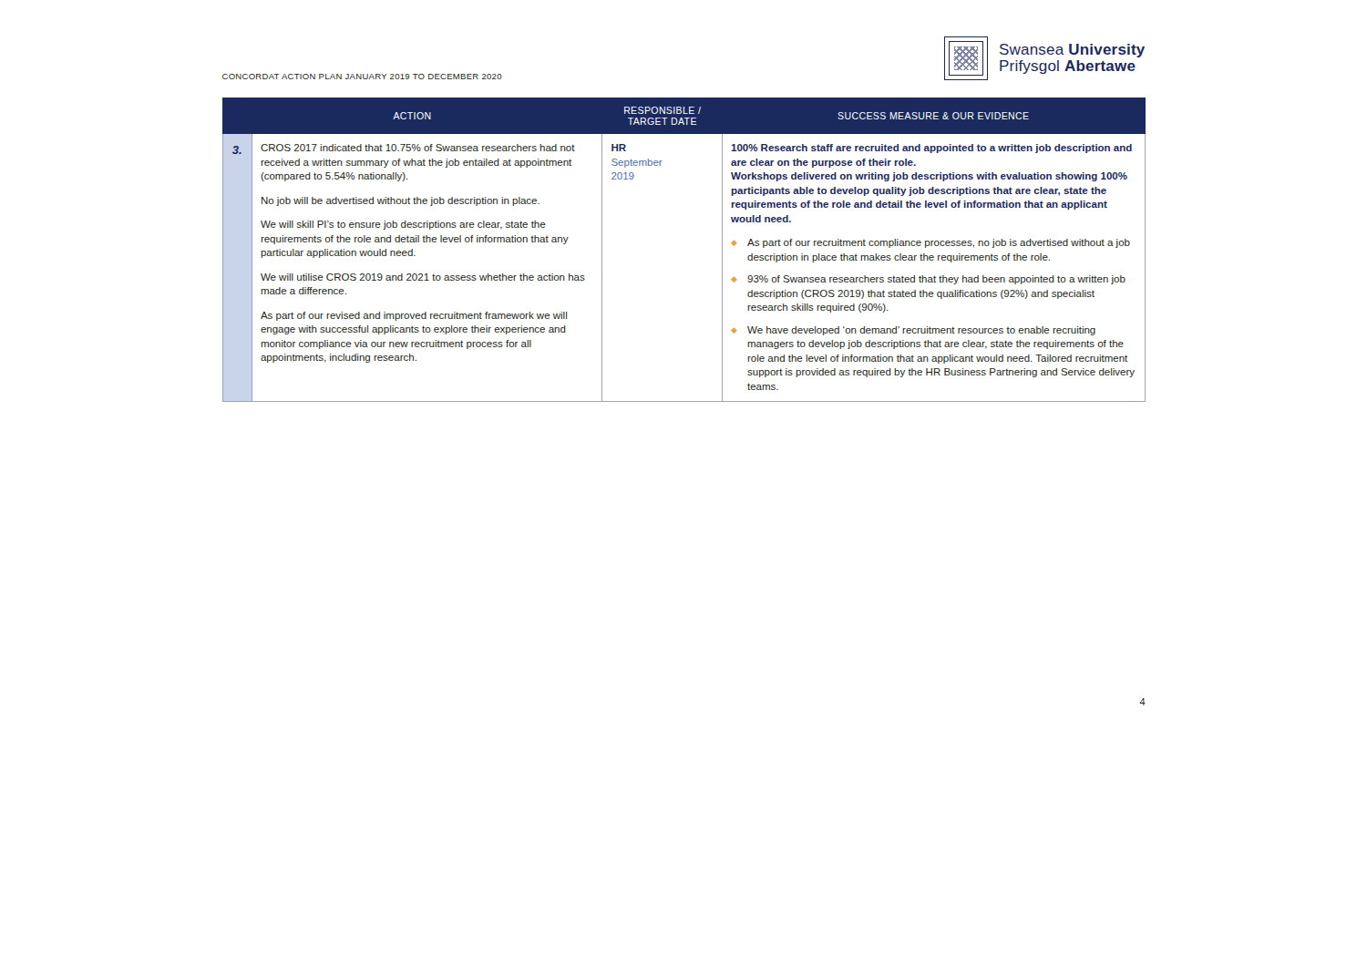CONCORDAT ACTION PLAN JANUARY 2019 TO DECEMBER 2020
Swansea University
Prifysgol Abertawe
| ACTION | RESPONSIBLE / TARGET DATE | SUCCESS MEASURE & OUR EVIDENCE |
| --- | --- | --- |
| 3. | CROS 2017 indicated that 10.75% of Swansea researchers had not received a written summary of what the job entailed at appointment (compared to 5.54% nationally). No job will be advertised without the job description in place. We will skill PI’s to ensure job descriptions are clear, state the requirements of the role and detail the level of information that any particular application would need. We will utilise CROS 2019 and 2021 to assess whether the action has made a difference. As part of our revised and improved recruitment framework we will engage with successful applicants to explore their experience and monitor compliance via our new recruitment process for all appointments, including research. | HR September 2019 | 100% Research staff are recruited and appointed to a written job description and are clear on the purpose of their role. Workshops delivered on writing job descriptions with evaluation showing 100% participants able to develop quality job descriptions that are clear, state the requirements of the role and detail the level of information that an applicant would need. As part of our recruitment compliance processes, no job is advertised without a job description in place that makes clear the requirements of the role. 93% of Swansea researchers stated that they had been appointed to a written job description (CROS 2019) that stated the qualifications (92%) and specialist research skills required (90%). We have developed ‘on demand’ recruitment resources to enable recruiting managers to develop job descriptions that are clear, state the requirements of the role and the level of information that an applicant would need. Tailored recruitment support is provided as required by the HR Business Partnering and Service delivery teams. |
4